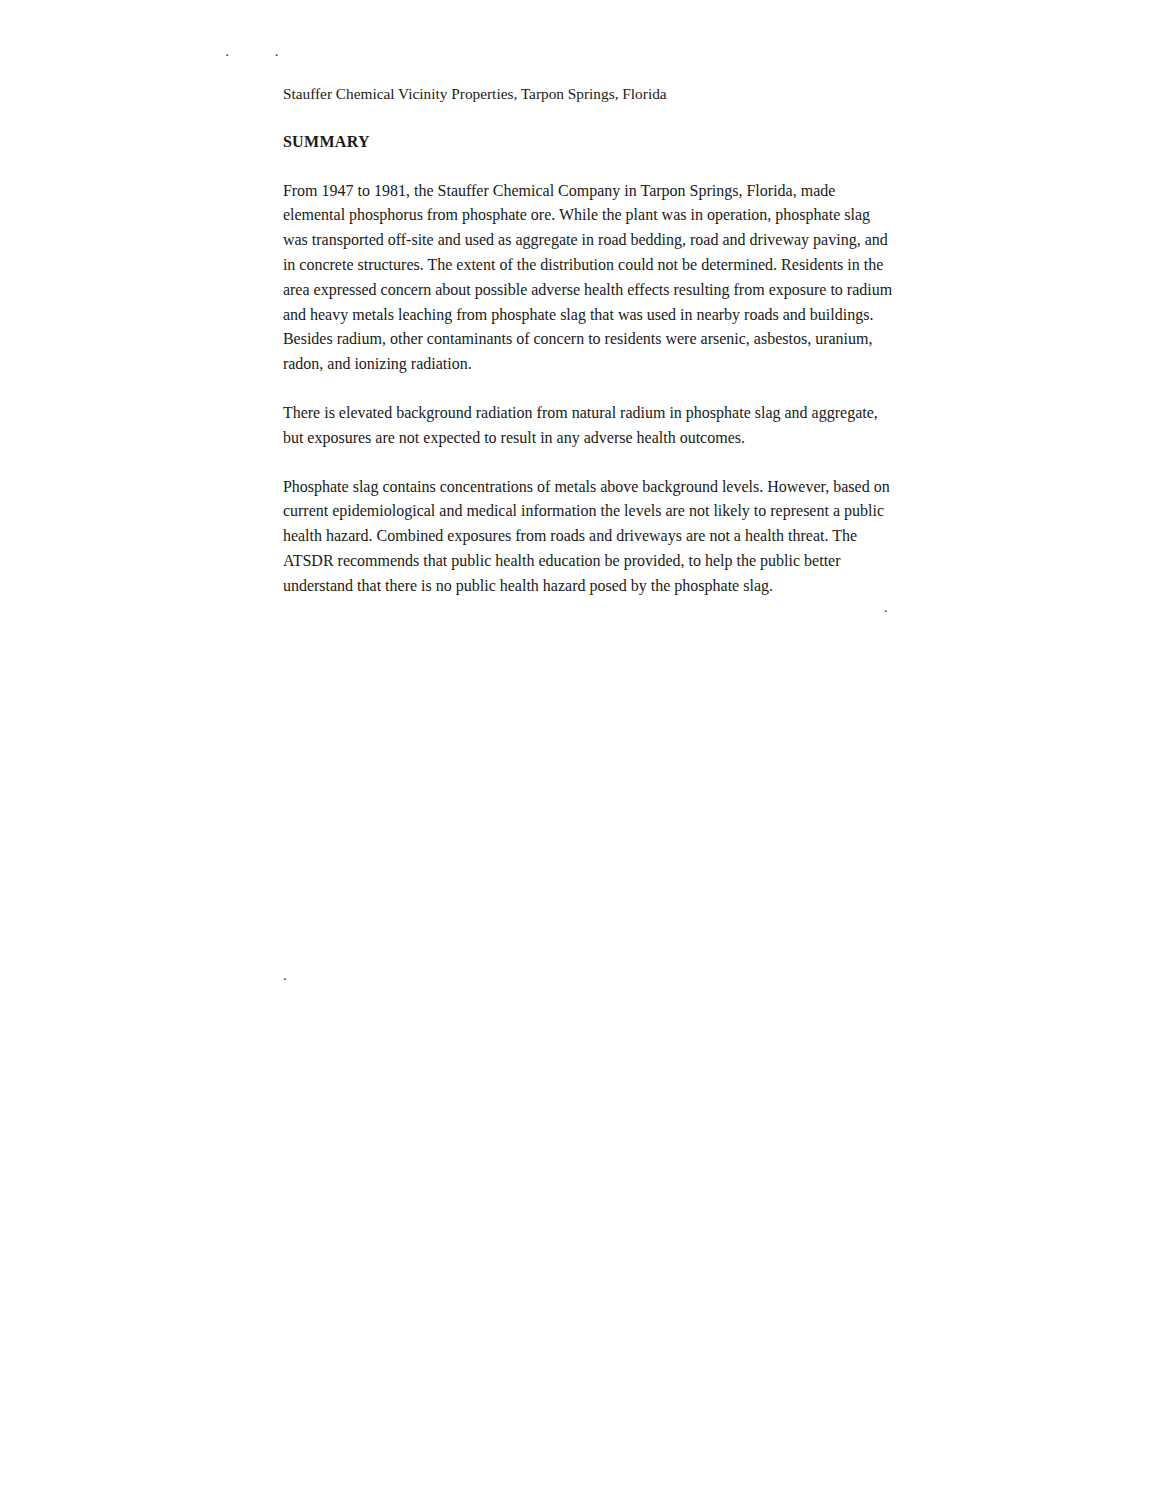. .
Stauffer Chemical Vicinity Properties, Tarpon Springs, Florida
SUMMARY
From 1947 to 1981, the Stauffer Chemical Company in Tarpon Springs, Florida, made elemental phosphorus from phosphate ore. While the plant was in operation, phosphate slag was transported off-site and used as aggregate in road bedding, road and driveway paving, and in concrete structures. The extent of the distribution could not be determined. Residents in the area expressed concern about possible adverse health effects resulting from exposure to radium and heavy metals leaching from phosphate slag that was used in nearby roads and buildings. Besides radium, other contaminants of concern to residents were arsenic, asbestos, uranium, radon, and ionizing radiation.
There is elevated background radiation from natural radium in phosphate slag and aggregate, but exposures are not expected to result in any adverse health outcomes.
Phosphate slag contains concentrations of metals above background levels. However, based on current epidemiological and medical information the levels are not likely to represent a public health hazard. Combined exposures from roads and driveways are not a health threat. The ATSDR recommends that public health education be provided, to help the public better understand that there is no public health hazard posed by the phosphate slag.
.
.